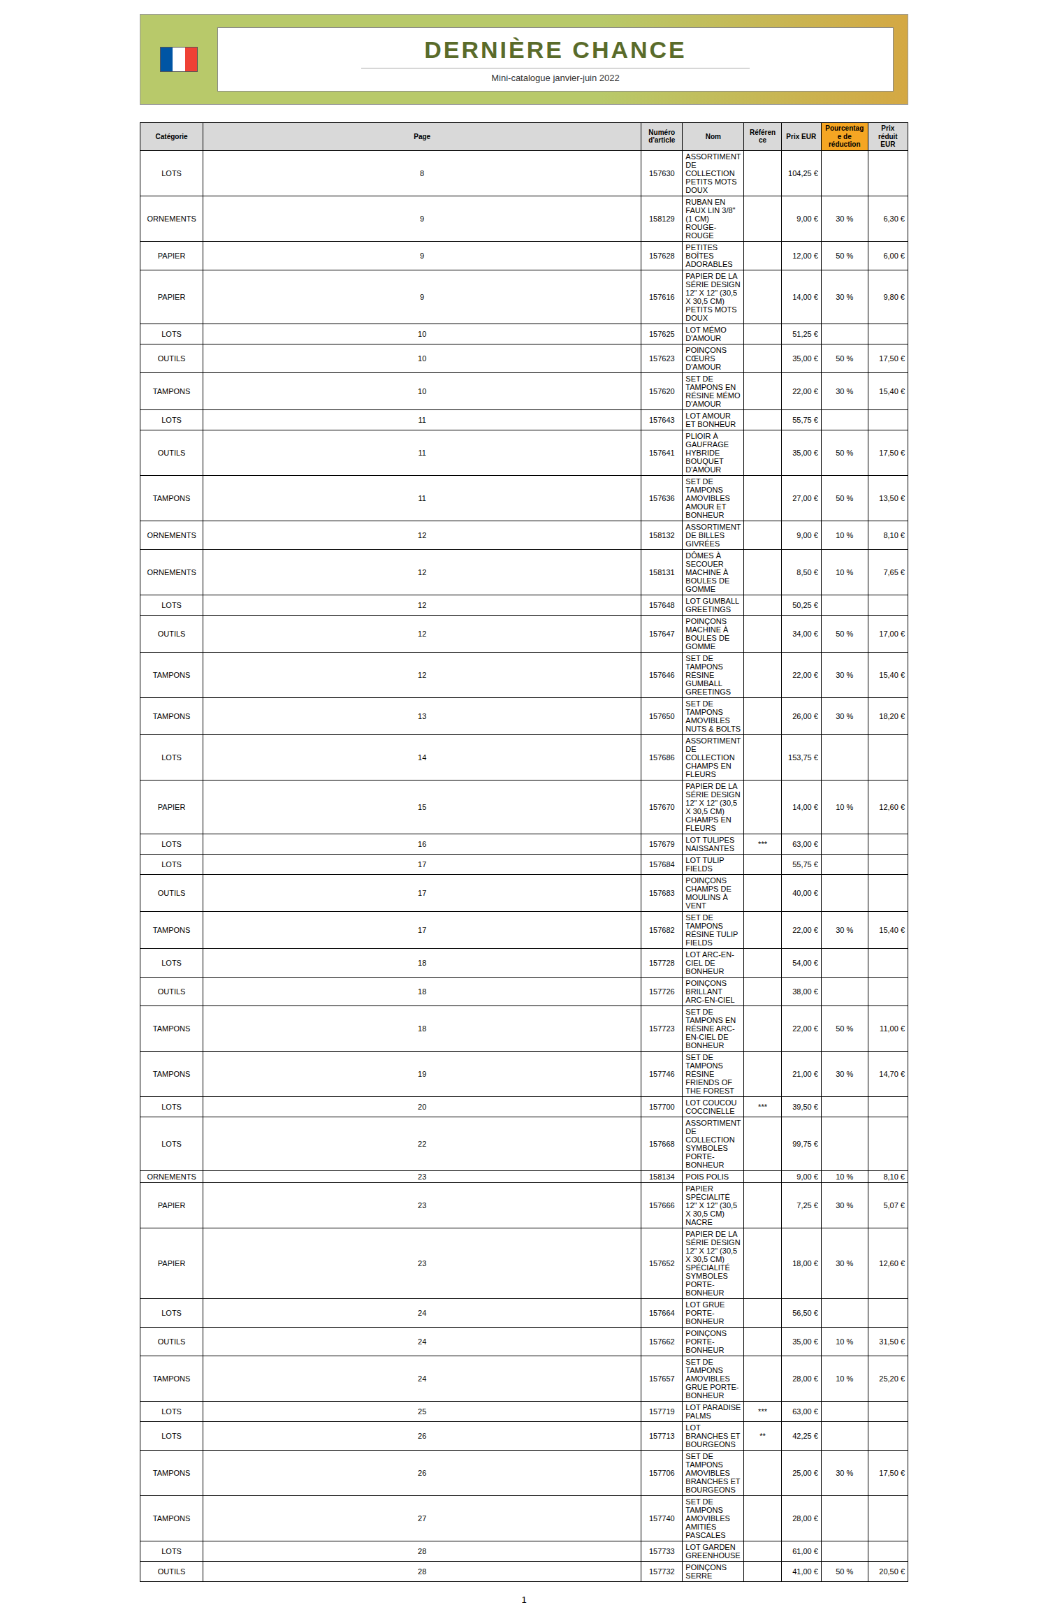DERNIÈRE CHANCE
Mini-catalogue janvier-juin 2022
| Catégorie | Page | Numéro d'article | Nom | Référen ce | Prix EUR | Pourcentag e de réduction | Prix réduit EUR |
| --- | --- | --- | --- | --- | --- | --- | --- |
| LOTS | 8 | 157630 | ASSORTIMENT DE COLLECTION PETITS MOTS DOUX | | 104,25 € | | |
| ORNEMENTS | 9 | 158129 | RUBAN EN FAUX LIN 3/8" (1 CM) ROUGE-ROUGE | | 9,00 € | 30 % | 6,30 € |
| PAPIER | 9 | 157628 | PETITES BOÎTES ADORABLES | | 12,00 € | 50 % | 6,00 € |
| PAPIER | 9 | 157616 | PAPIER DE LA SÉRIE DESIGN 12" X 12" (30,5 X 30,5 CM) PETITS MOTS DOUX | | 14,00 € | 30 % | 9,80 € |
| LOTS | 10 | 157625 | LOT MÉMO D'AMOUR | | 51,25 € | | |
| OUTILS | 10 | 157623 | POINÇONS CŒURS D'AMOUR | | 35,00 € | 50 % | 17,50 € |
| TAMPONS | 10 | 157620 | SET DE TAMPONS EN RÉSINE MÉMO D'AMOUR | | 22,00 € | 30 % | 15,40 € |
| LOTS | 11 | 157643 | LOT AMOUR ET BONHEUR | | 55,75 € | | |
| OUTILS | 11 | 157641 | PLIOIR À GAUFRAGE HYBRIDE BOUQUET D'AMOUR | | 35,00 € | 50 % | 17,50 € |
| TAMPONS | 11 | 157636 | SET DE TAMPONS AMOVIBLES AMOUR ET BONHEUR | | 27,00 € | 50 % | 13,50 € |
| ORNEMENTS | 12 | 158132 | ASSORTIMENT DE BILLES GIVRÉES | | 9,00 € | 10 % | 8,10 € |
| ORNEMENTS | 12 | 158131 | DÔMES À SECOUER MACHINE À BOULES DE GOMME | | 8,50 € | 10 % | 7,65 € |
| LOTS | 12 | 157648 | LOT GUMBALL GREETINGS | | 50,25 € | | |
| OUTILS | 12 | 157647 | POINÇONS MACHINE À BOULES DE GOMME | | 34,00 € | 50 % | 17,00 € |
| TAMPONS | 12 | 157646 | SET DE TAMPONS RÉSINE GUMBALL GREETINGS | | 22,00 € | 30 % | 15,40 € |
| TAMPONS | 13 | 157650 | SET DE TAMPONS AMOVIBLES NUTS & BOLTS | | 26,00 € | 30 % | 18,20 € |
| LOTS | 14 | 157686 | ASSORTIMENT DE COLLECTION CHAMPS EN FLEURS | | 153,75 € | | |
| PAPIER | 15 | 157670 | PAPIER DE LA SÉRIE DESIGN 12" X 12" (30,5 X 30,5 CM) CHAMPS EN FLEURS | | 14,00 € | 10 % | 12,60 € |
| LOTS | 16 | 157679 | LOT TULIPES NAISSANTES | *** | 63,00 € | | |
| LOTS | 17 | 157684 | LOT TULIP FIELDS | | 55,75 € | | |
| OUTILS | 17 | 157683 | POINÇONS CHAMPS DE MOULINS À VENT | | 40,00 € | | |
| TAMPONS | 17 | 157682 | SET DE TAMPONS RÉSINE TULIP FIELDS | | 22,00 € | 30 % | 15,40 € |
| LOTS | 18 | 157728 | LOT ARC-EN-CIEL DE BONHEUR | | 54,00 € | | |
| OUTILS | 18 | 157726 | POINÇONS BRILLANT ARC-EN-CIEL | | 38,00 € | | |
| TAMPONS | 18 | 157723 | SET DE TAMPONS EN RÉSINE ARC-EN-CIEL DE BONHEUR | | 22,00 € | 50 % | 11,00 € |
| TAMPONS | 19 | 157746 | SET DE TAMPONS RÉSINE FRIENDS OF THE FOREST | | 21,00 € | 30 % | 14,70 € |
| LOTS | 20 | 157700 | LOT COUCOU COCCINELLE | *** | 39,50 € | | |
| LOTS | 22 | 157668 | ASSORTIMENT DE COLLECTION SYMBOLES PORTE-BONHEUR | | 99,75 € | | |
| ORNEMENTS | 23 | 158134 | POIS POLIS | | 9,00 € | 10 % | 8,10 € |
| PAPIER | 23 | 157666 | PAPIER SPÉCIALITÉ 12" X 12" (30,5 X 30,5 CM) NACRE | | 7,25 € | 30 % | 5,07 € |
| PAPIER | 23 | 157652 | PAPIER DE LA SÉRIE DESIGN 12" X 12" (30,5 X 30,5 CM) SPÉCIALITÉ SYMBOLES PORTE-BONHEUR | | 18,00 € | 30 % | 12,60 € |
| LOTS | 24 | 157664 | LOT GRUE PORTE-BONHEUR | | 56,50 € | | |
| OUTILS | 24 | 157662 | POINÇONS PORTE-BONHEUR | | 35,00 € | 10 % | 31,50 € |
| TAMPONS | 24 | 157657 | SET DE TAMPONS AMOVIBLES GRUE PORTE-BONHEUR | | 28,00 € | 10 % | 25,20 € |
| LOTS | 25 | 157719 | LOT PARADISE PALMS | *** | 63,00 € | | |
| LOTS | 26 | 157713 | LOT BRANCHES ET BOURGEONS | ** | 42,25 € | | |
| TAMPONS | 26 | 157706 | SET DE TAMPONS AMOVIBLES BRANCHES ET BOURGEONS | | 25,00 € | 30 % | 17,50 € |
| TAMPONS | 27 | 157740 | SET DE TAMPONS AMOVIBLES AMITIÉS PASCALES | | 28,00 € | | |
| LOTS | 28 | 157733 | LOT GARDEN GREENHOUSE | | 61,00 € | | |
| OUTILS | 28 | 157732 | POINÇONS SERRE | | 41,00 € | 50 % | 20,50 € |
1